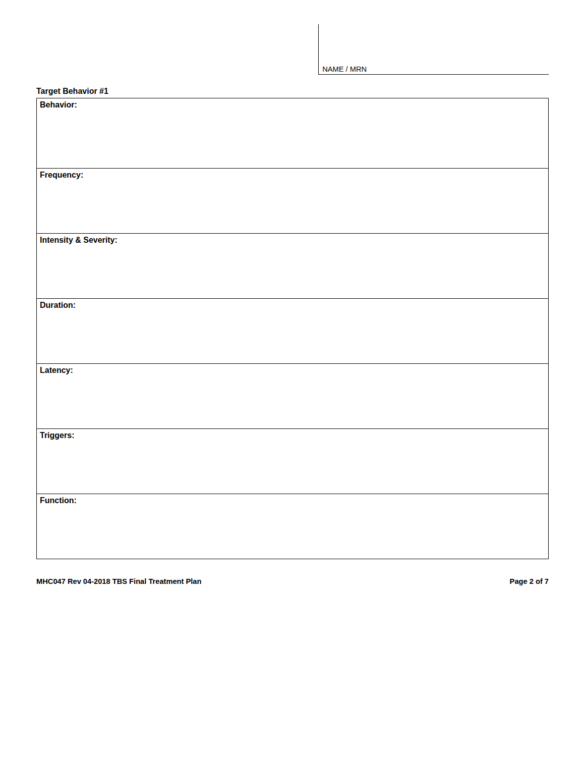NAME / MRN
Target Behavior #1
| Behavior: |
| Frequency: |
| Intensity & Severity: |
| Duration: |
| Latency: |
| Triggers: |
| Function: |
MHC047 Rev 04-2018 TBS Final Treatment Plan Page 2 of 7